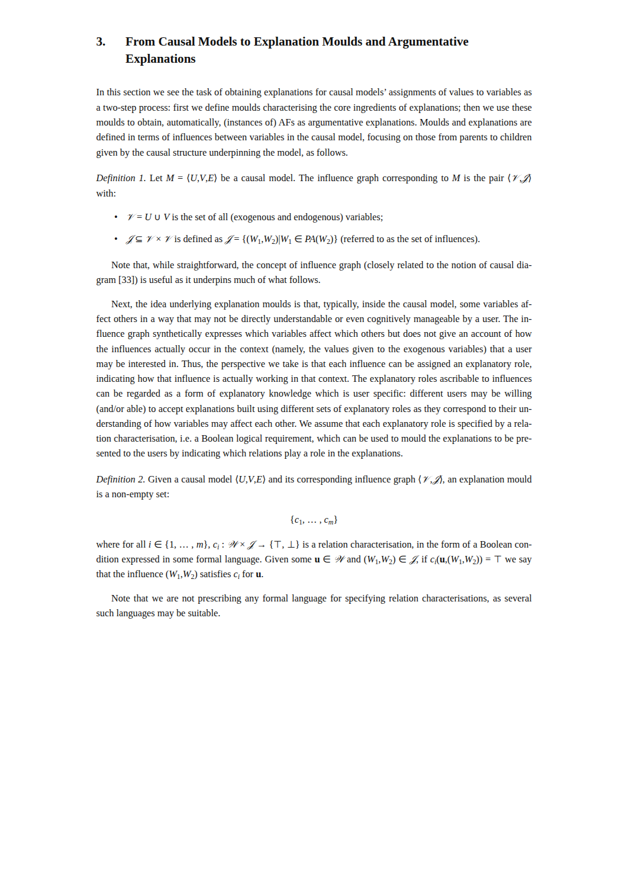3. From Causal Models to Explanation Moulds and Argumentative Explanations
In this section we see the task of obtaining explanations for causal models’ assignments of values to variables as a two-step process: first we define moulds characterising the core ingredients of explanations; then we use these moulds to obtain, automatically, (instances of) AFs as argumentative explanations. Moulds and explanations are defined in terms of influences between variables in the causal model, focusing on those from parents to children given by the causal structure underpinning the model, as follows.
Definition 1. Let M = ⟨U,V,E⟩ be a causal model. The influence graph corresponding to M is the pair ⟨𝒱,𝒥⟩ with:
𝒱 = U ∪ V is the set of all (exogenous and endogenous) variables;
𝒥 ⊆ 𝒱 × 𝒱 is defined as 𝒥 = {(W1,W2)|W1 ∈ PA(W2)} (referred to as the set of influences).
Note that, while straightforward, the concept of influence graph (closely related to the notion of causal diagram [33]) is useful as it underpins much of what follows.
Next, the idea underlying explanation moulds is that, typically, inside the causal model, some variables affect others in a way that may not be directly understandable or even cognitively manageable by a user. The influence graph synthetically expresses which variables affect which others but does not give an account of how the influences actually occur in the context (namely, the values given to the exogenous variables) that a user may be interested in. Thus, the perspective we take is that each influence can be assigned an explanatory role, indicating how that influence is actually working in that context. The explanatory roles ascribable to influences can be regarded as a form of explanatory knowledge which is user specific: different users may be willing (and/or able) to accept explanations built using different sets of explanatory roles as they correspond to their understanding of how variables may affect each other. We assume that each explanatory role is specified by a relation characterisation, i.e. a Boolean logical requirement, which can be used to mould the explanations to be presented to the users by indicating which relations play a role in the explanations.
Definition 2. Given a causal model ⟨U,V,E⟩ and its corresponding influence graph ⟨𝒱,𝒥⟩, an explanation mould is a non-empty set:
{c1, … , cm}
where for all i ∈ {1, … , m}, ci : 𝒲 × 𝒥 → {⊤, ⊥} is a relation characterisation, in the form of a Boolean condition expressed in some formal language. Given some u ∈ 𝒲 and (W1,W2) ∈ 𝒥, if ci(u,(W1,W2)) = ⊤ we say that the influence (W1,W2) satisfies ci for u.
Note that we are not prescribing any formal language for specifying relation characterisations, as several such languages may be suitable.